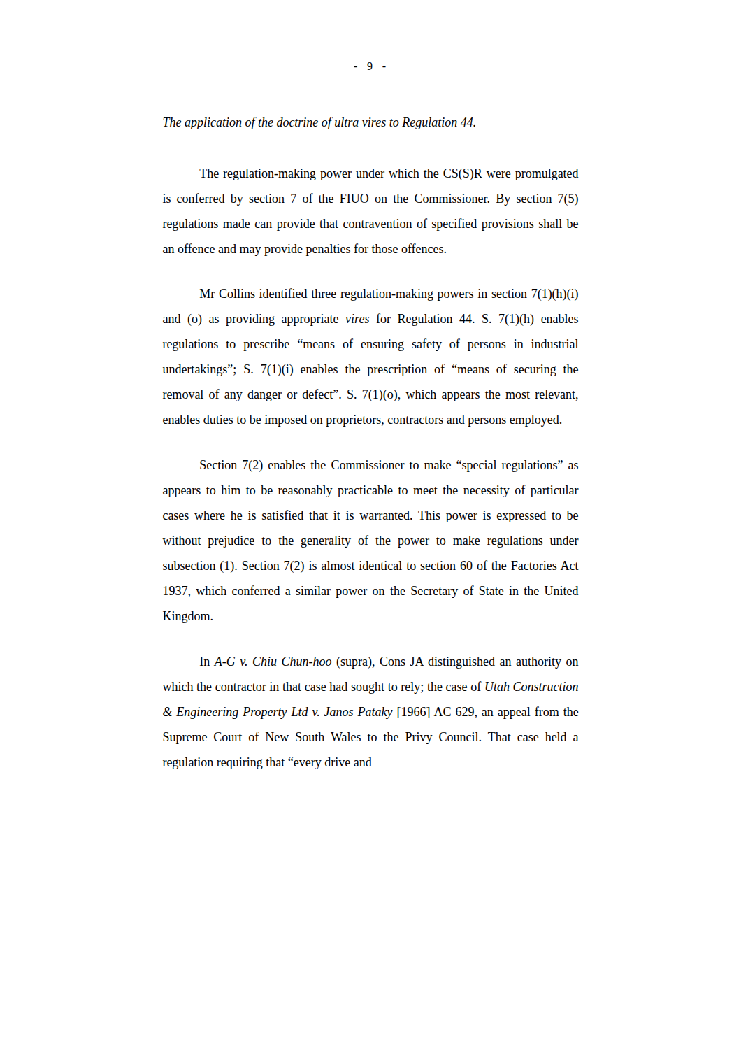- 9 -
The application of the doctrine of ultra vires to Regulation 44.
The regulation-making power under which the CS(S)R were promulgated is conferred by section 7 of the FIUO on the Commissioner. By section 7(5) regulations made can provide that contravention of specified provisions shall be an offence and may provide penalties for those offences.
Mr Collins identified three regulation-making powers in section 7(1)(h)(i) and (o) as providing appropriate vires for Regulation 44. S. 7(1)(h) enables regulations to prescribe “means of ensuring safety of persons in industrial undertakings”; S. 7(1)(i) enables the prescription of “means of securing the removal of any danger or defect”. S. 7(1)(o), which appears the most relevant, enables duties to be imposed on proprietors, contractors and persons employed.
Section 7(2) enables the Commissioner to make “special regulations” as appears to him to be reasonably practicable to meet the necessity of particular cases where he is satisfied that it is warranted. This power is expressed to be without prejudice to the generality of the power to make regulations under subsection (1). Section 7(2) is almost identical to section 60 of the Factories Act 1937, which conferred a similar power on the Secretary of State in the United Kingdom.
In A-G v. Chiu Chun-hoo (supra), Cons JA distinguished an authority on which the contractor in that case had sought to rely; the case of Utah Construction & Engineering Property Ltd v. Janos Pataky [1966] AC 629, an appeal from the Supreme Court of New South Wales to the Privy Council. That case held a regulation requiring that “every drive and